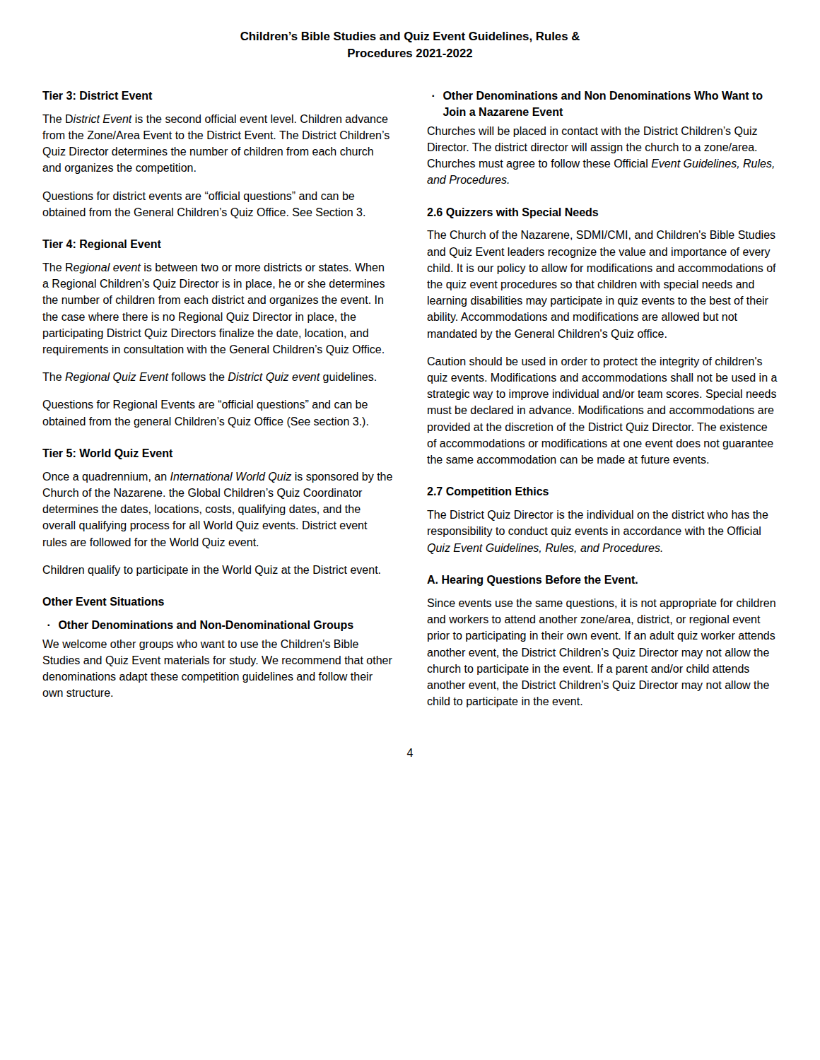Children’s Bible Studies and Quiz Event Guidelines, Rules &
Procedures 2021-2022
Tier 3: District Event
The District Event is the second official event level. Children advance from the Zone/Area Event to the District Event. The District Children’s Quiz Director determines the number of children from each church and organizes the competition.
Questions for district events are “official questions” and can be obtained from the General Children’s Quiz Office. See Section 3.
Tier 4: Regional Event
The Regional event is between two or more districts or states. When a Regional Children’s Quiz Director is in place, he or she determines the number of children from each district and organizes the event. In the case where there is no Regional Quiz Director in place, the participating District Quiz Directors finalize the date, location, and requirements in consultation with the General Children’s Quiz Office.
The Regional Quiz Event follows the District Quiz event guidelines.
Questions for Regional Events are “official questions” and can be obtained from the general Children’s Quiz Office (See section 3.).
Tier 5: World Quiz Event
Once a quadrennium, an International World Quiz is sponsored by the Church of the Nazarene. the Global Children’s Quiz Coordinator determines the dates, locations, costs, qualifying dates, and the overall qualifying process for all World Quiz events. District event rules are followed for the World Quiz event.
Children qualify to participate in the World Quiz at the District event.
Other Event Situations
Other Denominations and Non-Denominational Groups
We welcome other groups who want to use the Children's Bible Studies and Quiz Event materials for study. We recommend that other denominations adapt these competition guidelines and follow their own structure.
Other Denominations and Non Denominations Who Want to Join a Nazarene Event
Churches will be placed in contact with the District Children’s Quiz Director. The district director will assign the church to a zone/area. Churches must agree to follow these Official Event Guidelines, Rules, and Procedures.
2.6 Quizzers with Special Needs
The Church of the Nazarene, SDMI/CMI, and Children's Bible Studies and Quiz Event leaders recognize the value and importance of every child. It is our policy to allow for modifications and accommodations of the quiz event procedures so that children with special needs and learning disabilities may participate in quiz events to the best of their ability. Accommodations and modifications are allowed but not mandated by the General Children's Quiz office.
Caution should be used in order to protect the integrity of children's quiz events. Modifications and accommodations shall not be used in a strategic way to improve individual and/or team scores. Special needs must be declared in advance. Modifications and accommodations are provided at the discretion of the District Quiz Director. The existence of accommodations or modifications at one event does not guarantee the same accommodation can be made at future events.
2.7 Competition Ethics
The District Quiz Director is the individual on the district who has the responsibility to conduct quiz events in accordance with the Official Quiz Event Guidelines, Rules, and Procedures.
A. Hearing Questions Before the Event.
Since events use the same questions, it is not appropriate for children and workers to attend another zone/area, district, or regional event prior to participating in their own event. If an adult quiz worker attends another event, the District Children’s Quiz Director may not allow the church to participate in the event. If a parent and/or child attends another event, the District Children’s Quiz Director may not allow the child to participate in the event.
4